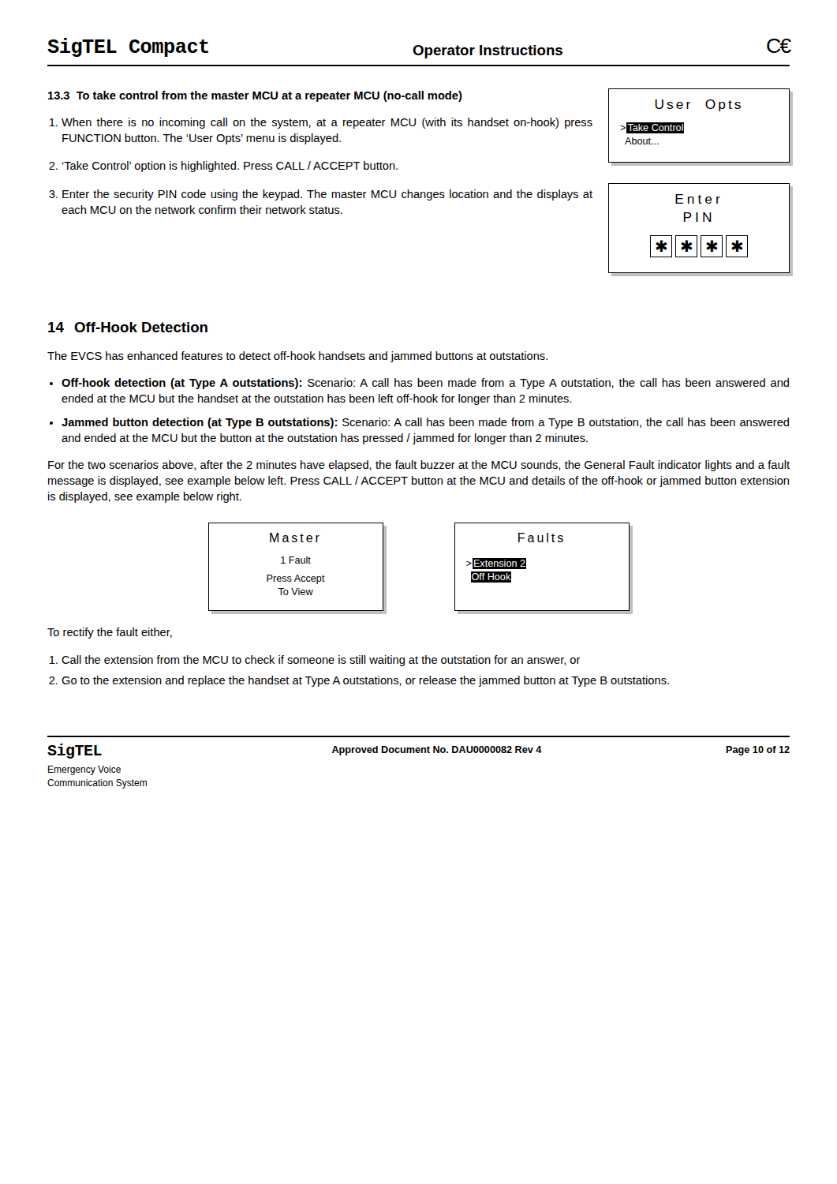SigTEL Compact
Operator Instructions
C€
User Opts
>Take Control
About...
Enter
PIN
✱
✱
✱
✱
13.3 To take control from the master MCU at a repeater MCU (no-call mode)
When there is no incoming call on the system, at a repeater MCU (with its handset on-hook) press FUNCTION button. The ‘User Opts’ menu is displayed.
‘Take Control’ option is highlighted. Press CALL / ACCEPT button.
Enter the security PIN code using the keypad. The master MCU changes location and the displays at each MCU on the network confirm their network status.
14 Off-Hook Detection
The EVCS has enhanced features to detect off-hook handsets and jammed buttons at outstations.
Off-hook detection (at Type A outstations): Scenario: A call has been made from a Type A outstation, the call has been answered and ended at the MCU but the handset at the outstation has been left off-hook for longer than 2 minutes.
Jammed button detection (at Type B outstations): Scenario: A call has been made from a Type B outstation, the call has been answered and ended at the MCU but the button at the outstation has pressed / jammed for longer than 2 minutes.
For the two scenarios above, after the 2 minutes have elapsed, the fault buzzer at the MCU sounds, the General Fault indicator lights and a fault message is displayed, see example below left. Press CALL / ACCEPT button at the MCU and details of the off-hook or jammed button extension is displayed, see example below right.
Master
1 Fault
Press Accept
To View
Faults
>Extension 2
Off Hook
To rectify the fault either,
Call the extension from the MCU to check if someone is still waiting at the outstation for an answer, or
Go to the extension and replace the handset at Type A outstations, or release the jammed button at Type B outstations.
SigTEL Emergency Voice
Communication System
Approved Document No. DAU0000082 Rev 4
Page 10 of 12